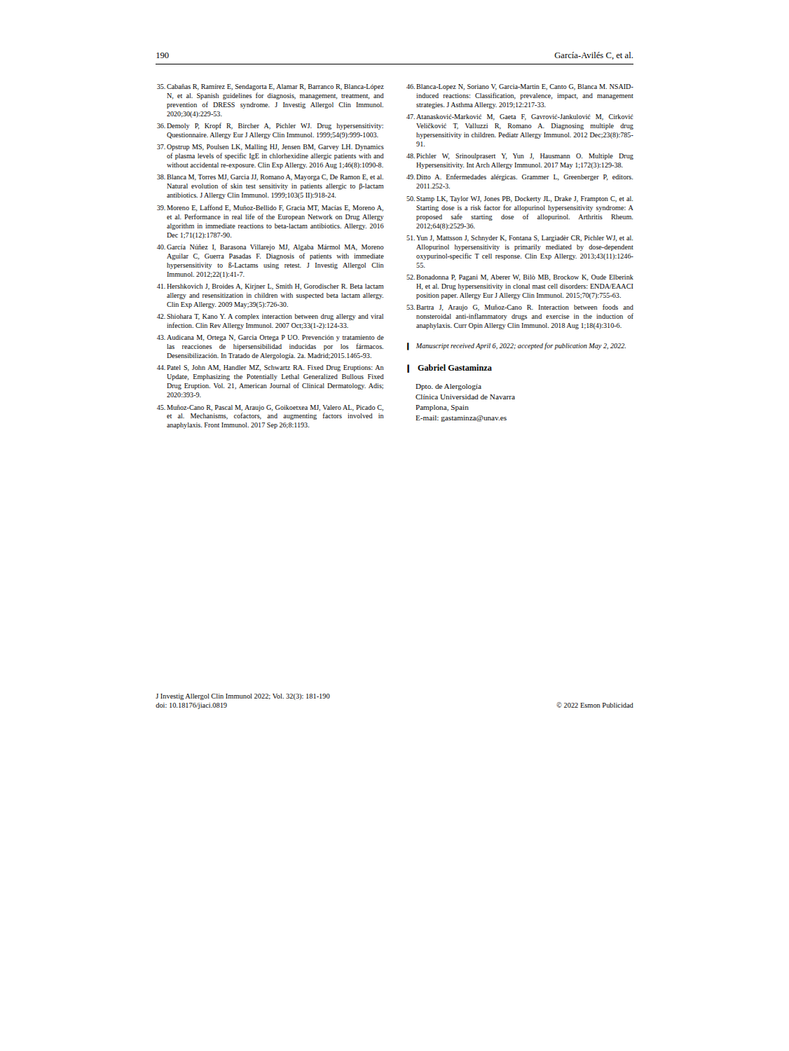190 García-Avilés C, et al.
Cabañas R, Ramírez E, Sendagorta E, Alamar R, Barranco R, Blanca-López N, et al. Spanish guidelines for diagnosis, management, treatment, and prevention of DRESS syndrome. J Investig Allergol Clin Immunol. 2020;30(4):229-53.
Demoly P, Kropf R, Bircher A, Pichler WJ. Drug hypersensitivity: Questionnaire. Allergy Eur J Allergy Clin Immunol. 1999;54(9):999-1003.
Opstrup MS, Poulsen LK, Malling HJ, Jensen BM, Garvey LH. Dynamics of plasma levels of specific IgE in chlorhexidine allergic patients with and without accidental re-exposure. Clin Exp Allergy. 2016 Aug 1;46(8):1090-8.
Blanca M, Torres MJ, Garcia JJ, Romano A, Mayorga C, De Ramon E, et al. Natural evolution of skin test sensitivity in patients allergic to β-lactam antibiotics. J Allergy Clin Immunol. 1999;103(5 II):918-24.
Moreno E, Laffond E, Muñoz-Bellido F, Gracia MT, Macías E, Moreno A, et al. Performance in real life of the European Network on Drug Allergy algorithm in immediate reactions to beta-lactam antibiotics. Allergy. 2016 Dec 1;71(12):1787-90.
García Núñez I, Barasona Villarejo MJ, Algaba Mármol MA, Moreno Aguilar C, Guerra Pasadas F. Diagnosis of patients with immediate hypersensitivity to ß-Lactams using retest. J Investig Allergol Clin Immunol. 2012;22(1):41-7.
Hershkovich J, Broides A, Kirjner L, Smith H, Gorodischer R. Beta lactam allergy and resensitization in children with suspected beta lactam allergy. Clin Exp Allergy. 2009 May;39(5):726-30.
Shiohara T, Kano Y. A complex interaction between drug allergy and viral infection. Clin Rev Allergy Immunol. 2007 Oct;33(1-2):124-33.
Audicana M, Ortega N, Garcia Ortega P UO. Prevención y tratamiento de las reacciones de hipersensibilidad inducidas por los fármacos. Desensibilización. In Tratado de Alergología. 2a. Madrid;2015.1465-93.
Patel S, John AM, Handler MZ, Schwartz RA. Fixed Drug Eruptions: An Update, Emphasizing the Potentially Lethal Generalized Bullous Fixed Drug Eruption. Vol. 21, American Journal of Clinical Dermatology. Adis; 2020:393-9.
Muñoz-Cano R, Pascal M, Araujo G, Goikoetxea MJ, Valero AL, Picado C, et al. Mechanisms, cofactors, and augmenting factors involved in anaphylaxis. Front Immunol. 2017 Sep 26;8:1193.
Blanca-Lopez N, Soriano V, Garcia-Martin E, Canto G, Blanca M. NSAID-induced reactions: Classification, prevalence, impact, and management strategies. J Asthma Allergy. 2019;12:217-33.
Atanasković-Marković M, Gaeta F, Gavrović-Jankulović M, Cirković Veličković T, Valluzzi R, Romano A. Diagnosing multiple drug hypersensitivity in children. Pediatr Allergy Immunol. 2012 Dec;23(8):785-91.
Pichler W, Srinoulprasert Y, Yun J, Hausmann O. Multiple Drug Hypersensitivity. Int Arch Allergy Immunol. 2017 May 1;172(3):129-38.
Ditto A. Enfermedades alérgicas. Grammer L, Greenberger P, editors. 2011.252-3.
Stamp LK, Taylor WJ, Jones PB, Dockerty JL, Drake J, Frampton C, et al. Starting dose is a risk factor for allopurinol hypersensitivity syndrome: A proposed safe starting dose of allopurinol. Arthritis Rheum. 2012;64(8):2529-36.
Yun J, Mattsson J, Schnyder K, Fontana S, Largiadèr CR, Pichler WJ, et al. Allopurinol hypersensitivity is primarily mediated by dose-dependent oxypurinol-specific T cell response. Clin Exp Allergy. 2013;43(11):1246-55.
Bonadonna P, Pagani M, Aberer W, Bilò MB, Brockow K, Oude Elberink H, et al. Drug hypersensitivity in clonal mast cell disorders: ENDA/EAACI position paper. Allergy Eur J Allergy Clin Immunol. 2015;70(7):755-63.
Bartra J, Araujo G, Muñoz-Cano R. Interaction between foods and nonsteroidal anti-inflammatory drugs and exercise in the induction of anaphylaxis. Curr Opin Allergy Clin Immunol. 2018 Aug 1;18(4):310-6.
❙ Manuscript received April 6, 2022; accepted for publication May 2, 2022.
❙ Gabriel Gastaminza
Dpto. de Alergología
Clínica Universidad de Navarra
Pamplona, Spain
E-mail: gastaminza@unav.es
J Investig Allergol Clin Immunol 2022; Vol. 32(3): 181-190
doi: 10.18176/jiaci.0819
© 2022 Esmon Publicidad